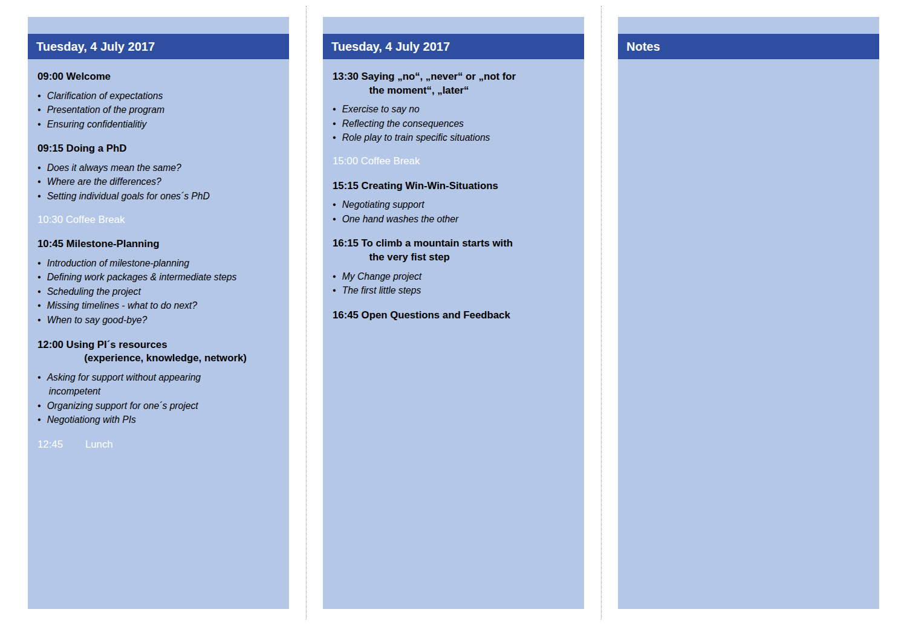Tuesday, 4 July 2017
09:00 Welcome
Clarification of expectations
Presentation of the program
Ensuring confidentialitiy
09:15 Doing a PhD
Does it always mean the same?
Where are the differences?
Setting individual goals for ones´s PhD
10:30 Coffee Break
10:45 Milestone-Planning
Introduction of milestone-planning
Defining work packages & intermediate steps
Scheduling the project
Missing timelines - what to do next?
When to say good-bye?
12:00 Using PI´s resources (experience, knowledge, network)
Asking for support without appearingincompetent
Organizing support for one´s project
Negotiationg with PIs
12:45 Lunch
Tuesday, 4 July 2017
13:30 Saying „no“, „never“ or „not for the moment“, „later“
Exercise to say no
Reflecting the consequences
Role play to train specific situations
15:00 Coffee Break
15:15 Creating Win-Win-Situations
Negotiating support
One hand washes the other
16:15 To climb a mountain starts with the very fist step
My Change project
The first little steps
16:45 Open Questions and Feedback
Notes